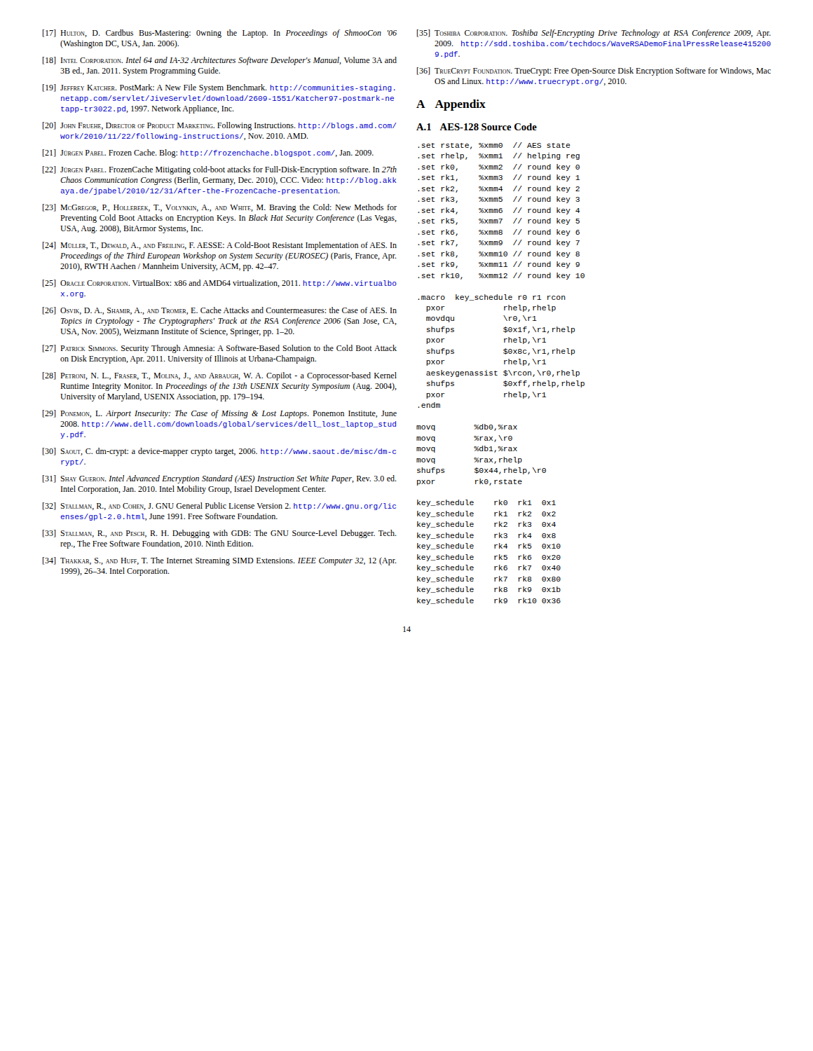[17]
Hulton, D. Cardbus Bus-Mastering: 0wning the Laptop. In Proceedings of ShmooCon '06 (Washington DC, USA, Jan. 2006).
[18]
Intel Corporation. Intel 64 and IA-32 Architectures Software Developer's Manual, Volume 3A and 3B ed., Jan. 2011. System Programming Guide.
[19]
Jeffrey Katcher. PostMark: A New File System Benchmark. http://communities-staging.netapp.com/servlet/JiveServlet/download/2609-1551/Katcher97-postmark-netapp-tr3022.pd, 1997. Network Appliance, Inc.
[20]
John Fruehe, Director of Product Marketing. Following Instructions. http://blogs.amd.com/work/2010/11/22/following-instructions/, Nov. 2010. AMD.
[21]
Jürgen Pabel. Frozen Cache. Blog: http://frozenchache.blogspot.com/, Jan. 2009.
[22]
Jürgen Pabel. FrozenCache Mitigating cold-boot attacks for Full-Disk-Encryption software. In 27th Chaos Communication Congress (Berlin, Germany, Dec. 2010), CCC. Video: http://blog.akkaya.de/jpabel/2010/12/31/After-the-FrozenCache-presentation.
[23]
McGregor, P., Hollebeek, T., Volynkin, A., and White, M. Braving the Cold: New Methods for Preventing Cold Boot Attacks on Encryption Keys. In Black Hat Security Conference (Las Vegas, USA, Aug. 2008), BitArmor Systems, Inc.
[24]
Müller, T., Dewald, A., and Freiling, F. AESSE: A Cold-Boot Resistant Implementation of AES. In Proceedings of the Third European Workshop on System Security (EUROSEC) (Paris, France, Apr. 2010), RWTH Aachen / Mannheim University, ACM, pp. 42–47.
[25]
Oracle Corporation. VirtualBox: x86 and AMD64 virtualization, 2011. http://www.virtualbox.org.
[26]
Osvik, D. A., Shamir, A., and Tromer, E. Cache Attacks and Countermeasures: the Case of AES. In Topics in Cryptology - The Cryptographers' Track at the RSA Conference 2006 (San Jose, CA, USA, Nov. 2005), Weizmann Institute of Science, Springer, pp. 1–20.
[27]
Patrick Simmons. Security Through Amnesia: A Software-Based Solution to the Cold Boot Attack on Disk Encryption, Apr. 2011. University of Illinois at Urbana-Champaign.
[28]
Petroni, N. L., Fraser, T., Molina, J., and Arbaugh, W. A. Copilot - a Coprocessor-based Kernel Runtime Integrity Monitor. In Proceedings of the 13th USENIX Security Symposium (Aug. 2004), University of Maryland, USENIX Association, pp. 179–194.
[29]
Ponemon, L. Airport Insecurity: The Case of Missing & Lost Laptops. Ponemon Institute, June 2008. http://www.dell.com/downloads/global/services/dell_lost_laptop_study.pdf.
[30]
Saout, C. dm-crypt: a device-mapper crypto target, 2006. http://www.saout.de/misc/dm-crypt/.
[31]
Shay Gueron. Intel Advanced Encryption Standard (AES) Instruction Set White Paper, Rev. 3.0 ed. Intel Corporation, Jan. 2010. Intel Mobility Group, Israel Development Center.
[32]
Stallman, R., and Cohen, J. GNU General Public License Version 2. http://www.gnu.org/licenses/gpl-2.0.html, June 1991. Free Software Foundation.
[33]
Stallman, R., and Pesch, R. H. Debugging with GDB: The GNU Source-Level Debugger. Tech. rep., The Free Software Foundation, 2010. Ninth Edition.
[34]
Thakkar, S., and Huff, T. The Internet Streaming SIMD Extensions. IEEE Computer 32, 12 (Apr. 1999), 26–34. Intel Corporation.
[35]
Toshiba Corporation. Toshiba Self-Encrypting Drive Technology at RSA Conference 2009, Apr. 2009. http://sdd.toshiba.com/techdocs/WaveRSADemoFinalPressRelease4152009.pdf.
[36]
TrueCrypt Foundation. TrueCrypt: Free Open-Source Disk Encryption Software for Windows, Mac OS and Linux. http://www.truecrypt.org/, 2010.
AAppendix
A.1 AES-128 Source Code
.set rstate, %xmm0  // AES state
.set rhelp,  %xmm1  // helping reg
.set rk0,    %xmm2  // round key 0
.set rk1,    %xmm3  // round key 1
.set rk2,    %xmm4  // round key 2
.set rk3,    %xmm5  // round key 3
.set rk4,    %xmm6  // round key 4
.set rk5,    %xmm7  // round key 5
.set rk6,    %xmm8  // round key 6
.set rk7,    %xmm9  // round key 7
.set rk8,    %xmm10 // round key 8
.set rk9,    %xmm11 // round key 9
.set rk10,   %xmm12 // round key 10

.macro  key_schedule r0 r1 rcon
  pxor            rhelp,rhelp
  movdqu          \r0,\r1
  shufps          $0x1f,\r1,rhelp
  pxor            rhelp,\r1
  shufps          $0x8c,\r1,rhelp
  pxor            rhelp,\r1
  aeskeygenassist $\rcon,\r0,rhelp
  shufps          $0xff,rhelp,rhelp
  pxor            rhelp,\r1
.endm

movq        %db0,%rax
movq        %rax,\r0
movq        %db1,%rax
movq        %rax,rhelp
shufps      $0x44,rhelp,\r0
pxor        rk0,rstate

key_schedule    rk0  rk1  0x1
key_schedule    rk1  rk2  0x2
key_schedule    rk2  rk3  0x4
key_schedule    rk3  rk4  0x8
key_schedule    rk4  rk5  0x10
key_schedule    rk5  rk6  0x20
key_schedule    rk6  rk7  0x40
key_schedule    rk7  rk8  0x80
key_schedule    rk8  rk9  0x1b
key_schedule    rk9  rk10 0x36
14